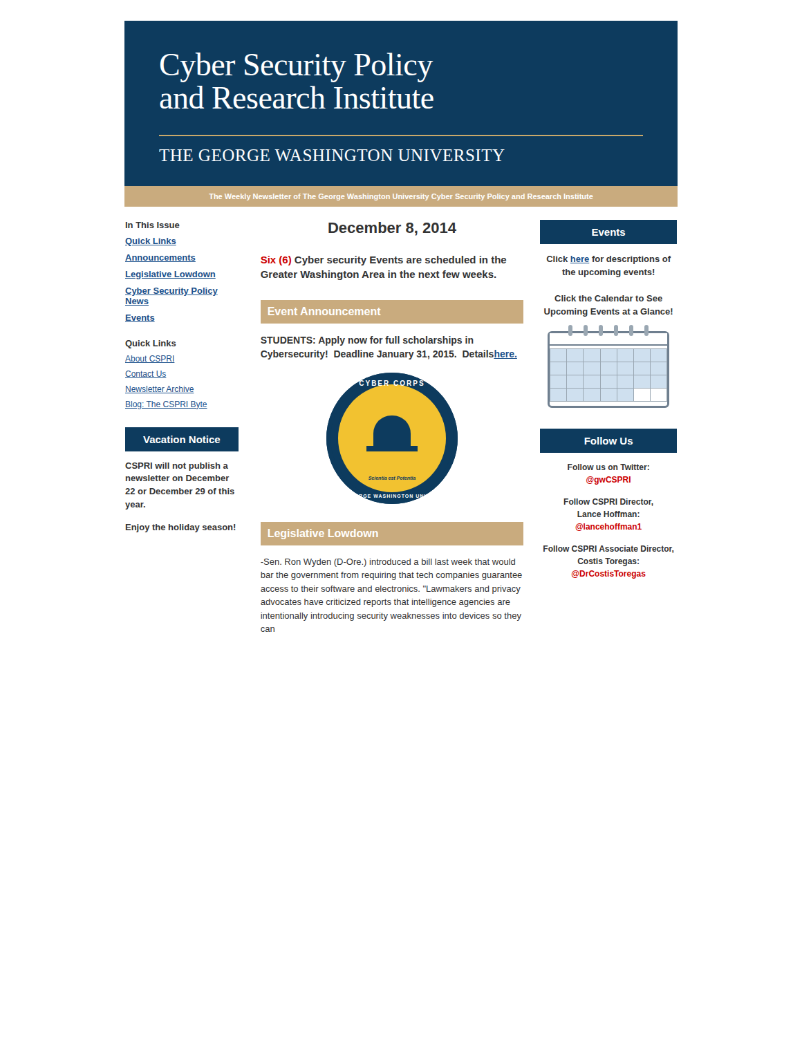Cyber Security Policy
and Research Institute
THE GEORGE WASHINGTON UNIVERSITY
The Weekly Newsletter of The George Washington University Cyber Security Policy and Research Institute
| In This Issue Quick Links Announcements Legislative Lowdown Cyber Security Policy News Events Quick Links About CSPRI Contact Us Newsletter Archive Blog: The CSPRI Byte Vacation Notice CSPRI will not publish a newsletter on December 22 or December 29 of this year. Enjoy the holiday season! | December 8, 2014 Six (6) Cyber security Events are scheduled in the Greater Washington Area in the next few weeks. Event Announcement STUDENTS: Apply now for full scholarships in Cybersecurity! Deadline January 31, 2015. Details here. CYBER CORPS Scientia est Potentia THE GEORGE WASHINGTON UNIVERSITY Legislative Lowdown -Sen. Ron Wyden (D-Ore.) introduced a bill last week that would bar the government from requiring that tech companies guarantee access to their software and electronics. "Lawmakers and privacy advocates have criticized reports that intelligence agencies are intentionally introducing security weaknesses into devices so they can | Events Click here for descriptions of the upcoming events! Click the Calendar to See Upcoming Events at a Glance! Follow Us Follow us on Twitter: @gwCSPRI Follow CSPRI Director, Lance Hoffman: @lancehoffman1 Follow CSPRI Associate Director, Costis Toregas: @DrCostisToregas |